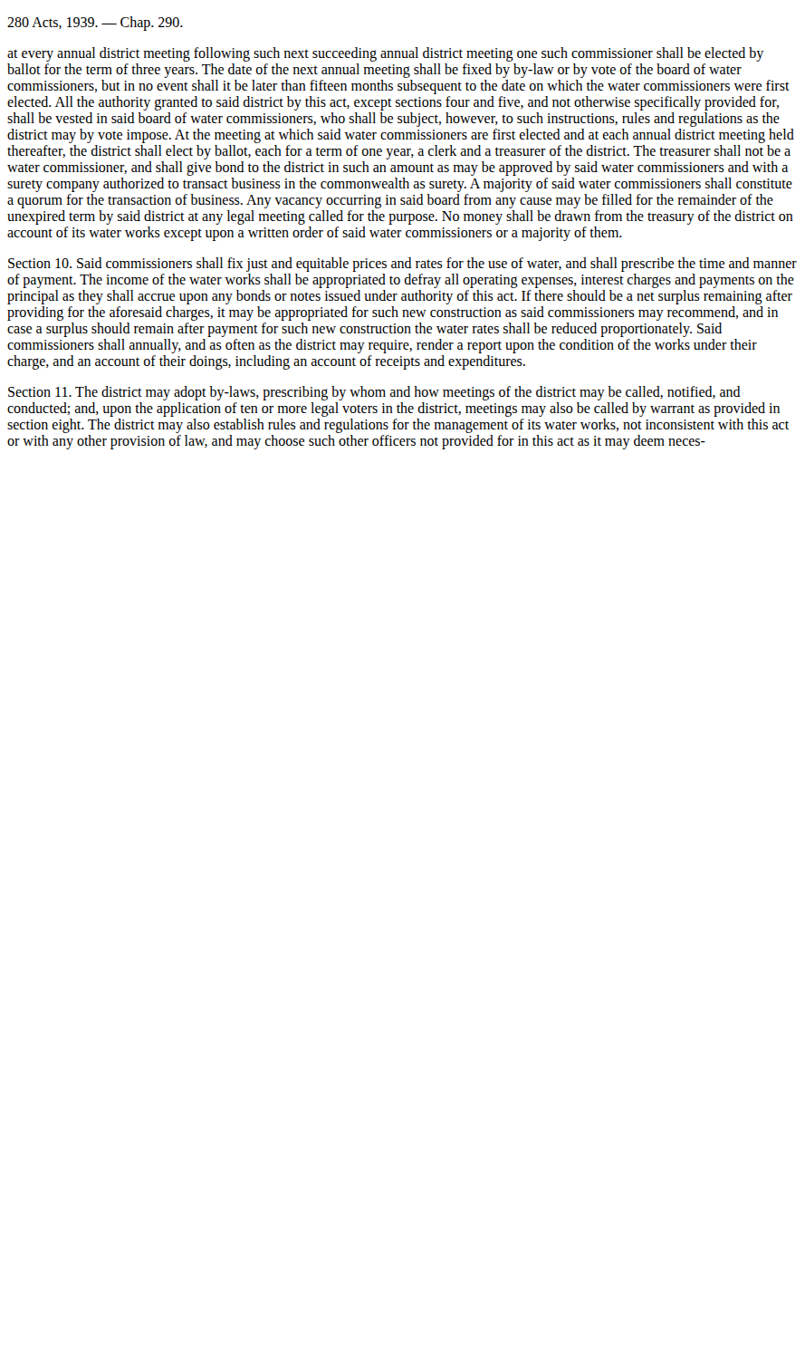280 Acts, 1939. — Chap. 290.
at every annual district meeting following such next succeeding annual district meeting one such commissioner shall be elected by ballot for the term of three years. The date of the next annual meeting shall be fixed by by-law or by vote of the board of water commissioners, but in no event shall it be later than fifteen months subsequent to the date on which the water commissioners were first elected. All the authority granted to said district by this act, except sections four and five, and not otherwise specifically provided for, shall be vested in said board of water commissioners, who shall be subject, however, to such instructions, rules and regulations as the district may by vote impose. At the meeting at which said water commissioners are first elected and at each annual district meeting held thereafter, the district shall elect by ballot, each for a term of one year, a clerk and a treasurer of the district. The treasurer shall not be a water commissioner, and shall give bond to the district in such an amount as may be approved by said water commissioners and with a surety company authorized to transact business in the commonwealth as surety. A majority of said water commissioners shall constitute a quorum for the transaction of business. Any vacancy occurring in said board from any cause may be filled for the remainder of the unexpired term by said district at any legal meeting called for the purpose. No money shall be drawn from the treasury of the district on account of its water works except upon a written order of said water commissioners or a majority of them.
Section 10. Said commissioners shall fix just and equitable prices and rates for the use of water, and shall prescribe the time and manner of payment. The income of the water works shall be appropriated to defray all operating expenses, interest charges and payments on the principal as they shall accrue upon any bonds or notes issued under authority of this act. If there should be a net surplus remaining after providing for the aforesaid charges, it may be appropriated for such new construction as said commissioners may recommend, and in case a surplus should remain after payment for such new construction the water rates shall be reduced proportionately. Said commissioners shall annually, and as often as the district may require, render a report upon the condition of the works under their charge, and an account of their doings, including an account of receipts and expenditures.
Section 11. The district may adopt by-laws, prescribing by whom and how meetings of the district may be called, notified, and conducted; and, upon the application of ten or more legal voters in the district, meetings may also be called by warrant as provided in section eight. The district may also establish rules and regulations for the management of its water works, not inconsistent with this act or with any other provision of law, and may choose such other officers not provided for in this act as it may deem neces-